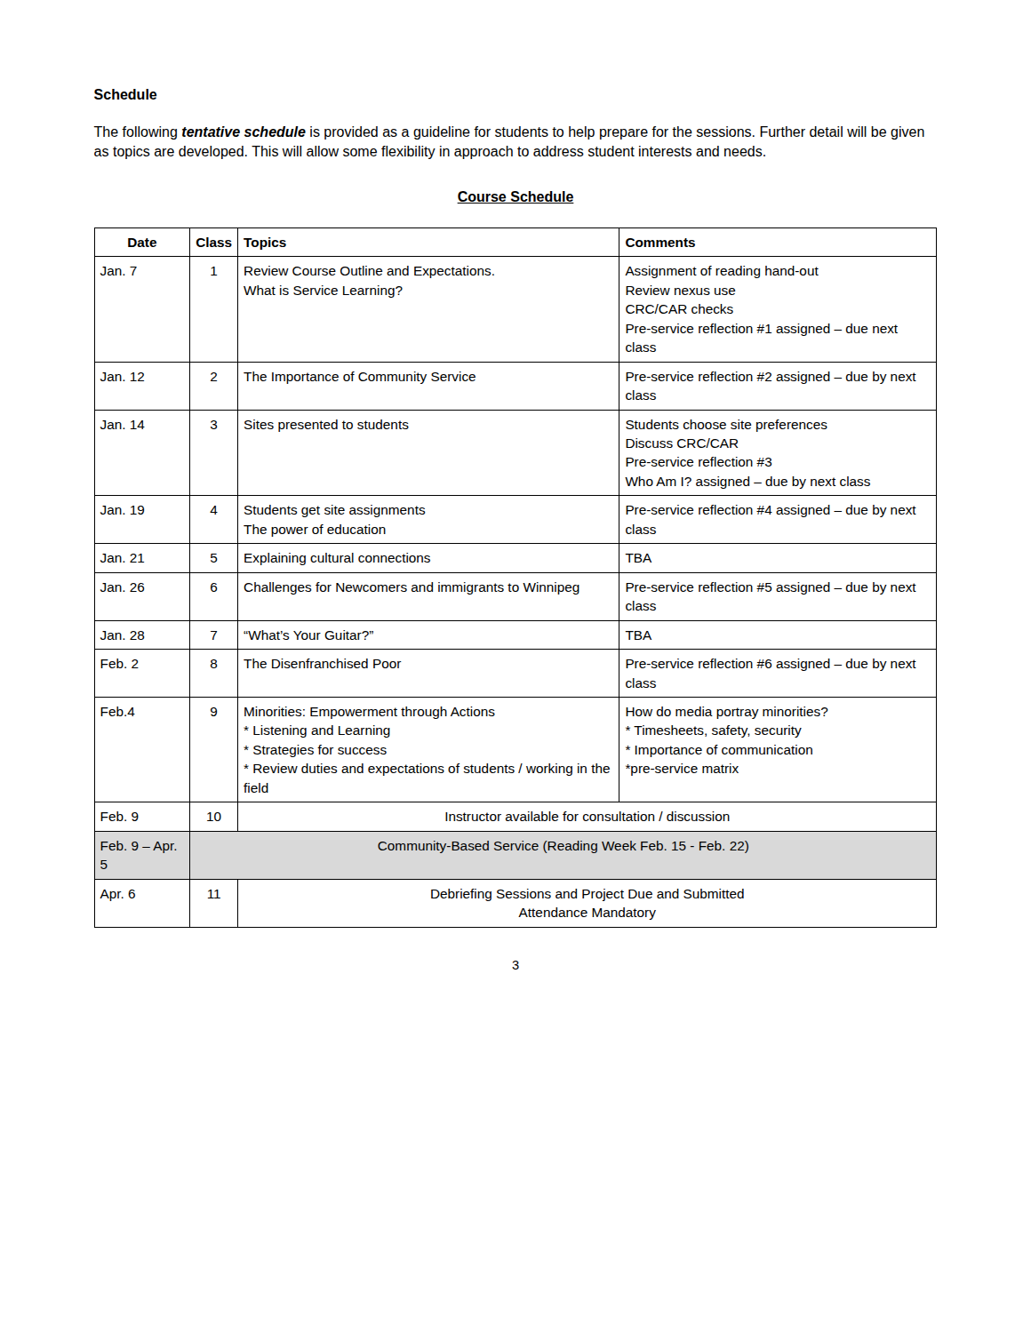Schedule
The following tentative schedule is provided as a guideline for students to help prepare for the sessions. Further detail will be given as topics are developed. This will allow some flexibility in approach to address student interests and needs.
Course Schedule
| Date | Class | Topics | Comments |
| --- | --- | --- | --- |
| Jan. 7 | 1 | Review Course Outline and Expectations. What is Service Learning? | Assignment of reading hand-out Review nexus use CRC/CAR checks Pre-service reflection #1 assigned – due next class |
| Jan. 12 | 2 | The Importance of Community Service | Pre-service reflection #2 assigned – due by next class |
| Jan. 14 | 3 | Sites presented to students | Students choose site preferences Discuss CRC/CAR Pre-service reflection #3 Who Am I? assigned – due by next class |
| Jan. 19 | 4 | Students get site assignments The power of education | Pre-service reflection #4 assigned – due by next class |
| Jan. 21 | 5 | Explaining cultural connections | TBA |
| Jan. 26 | 6 | Challenges for Newcomers and immigrants to Winnipeg | Pre-service reflection #5 assigned – due by next class |
| Jan. 28 | 7 | “What’s Your Guitar?” | TBA |
| Feb. 2 | 8 | The Disenfranchised Poor | Pre-service reflection #6 assigned – due by next class |
| Feb.4 | 9 | Minorities: Empowerment through Actions * Listening and Learning * Strategies for success * Review duties and expectations of students / working in the field | How do media portray minorities? * Timesheets, safety, security * Importance of communication *pre-service matrix |
| Feb. 9 | 10 | Instructor available for consultation / discussion |
| Feb. 9 – Apr. 5 | Community-Based Service (Reading Week Feb. 15 - Feb. 22) |
| Apr. 6 | 11 | Debriefing Sessions and Project Due and Submitted Attendance Mandatory |
3